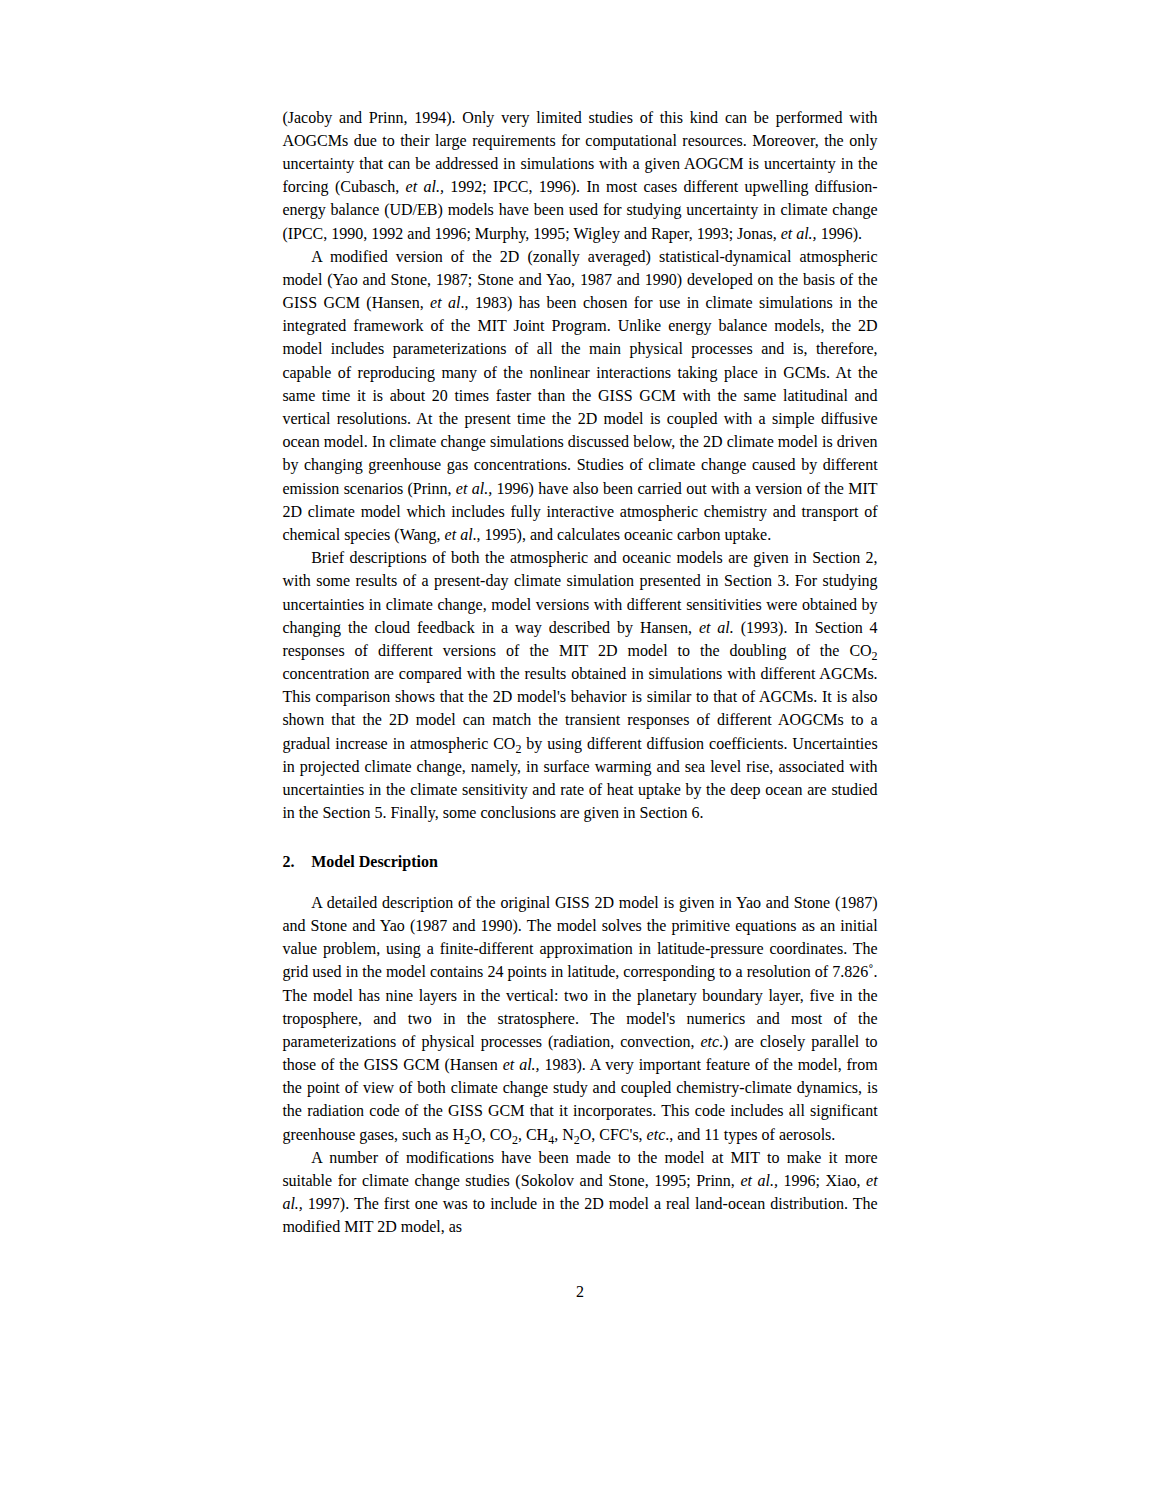(Jacoby and Prinn, 1994). Only very limited studies of this kind can be performed with AOGCMs due to their large requirements for computational resources. Moreover, the only uncertainty that can be addressed in simulations with a given AOGCM is uncertainty in the forcing (Cubasch, et al., 1992; IPCC, 1996). In most cases different upwelling diffusion-energy balance (UD/EB) models have been used for studying uncertainty in climate change (IPCC, 1990, 1992 and 1996; Murphy, 1995; Wigley and Raper, 1993; Jonas, et al., 1996).
A modified version of the 2D (zonally averaged) statistical-dynamical atmospheric model (Yao and Stone, 1987; Stone and Yao, 1987 and 1990) developed on the basis of the GISS GCM (Hansen, et al., 1983) has been chosen for use in climate simulations in the integrated framework of the MIT Joint Program. Unlike energy balance models, the 2D model includes parameterizations of all the main physical processes and is, therefore, capable of reproducing many of the nonlinear interactions taking place in GCMs. At the same time it is about 20 times faster than the GISS GCM with the same latitudinal and vertical resolutions. At the present time the 2D model is coupled with a simple diffusive ocean model. In climate change simulations discussed below, the 2D climate model is driven by changing greenhouse gas concentrations. Studies of climate change caused by different emission scenarios (Prinn, et al., 1996) have also been carried out with a version of the MIT 2D climate model which includes fully interactive atmospheric chemistry and transport of chemical species (Wang, et al., 1995), and calculates oceanic carbon uptake.
Brief descriptions of both the atmospheric and oceanic models are given in Section 2, with some results of a present-day climate simulation presented in Section 3. For studying uncertainties in climate change, model versions with different sensitivities were obtained by changing the cloud feedback in a way described by Hansen, et al. (1993). In Section 4 responses of different versions of the MIT 2D model to the doubling of the CO2 concentration are compared with the results obtained in simulations with different AGCMs. This comparison shows that the 2D model's behavior is similar to that of AGCMs. It is also shown that the 2D model can match the transient responses of different AOGCMs to a gradual increase in atmospheric CO2 by using different diffusion coefficients. Uncertainties in projected climate change, namely, in surface warming and sea level rise, associated with uncertainties in the climate sensitivity and rate of heat uptake by the deep ocean are studied in the Section 5. Finally, some conclusions are given in Section 6.
2. Model Description
A detailed description of the original GISS 2D model is given in Yao and Stone (1987) and Stone and Yao (1987 and 1990). The model solves the primitive equations as an initial value problem, using a finite-different approximation in latitude-pressure coordinates. The grid used in the model contains 24 points in latitude, corresponding to a resolution of 7.826˚. The model has nine layers in the vertical: two in the planetary boundary layer, five in the troposphere, and two in the stratosphere. The model's numerics and most of the parameterizations of physical processes (radiation, convection, etc.) are closely parallel to those of the GISS GCM (Hansen et al., 1983). A very important feature of the model, from the point of view of both climate change study and coupled chemistry-climate dynamics, is the radiation code of the GISS GCM that it incorporates. This code includes all significant greenhouse gases, such as H2O, CO2, CH4, N2O, CFC's, etc., and 11 types of aerosols.
A number of modifications have been made to the model at MIT to make it more suitable for climate change studies (Sokolov and Stone, 1995; Prinn, et al., 1996; Xiao, et al., 1997). The first one was to include in the 2D model a real land-ocean distribution. The modified MIT 2D model, as
2